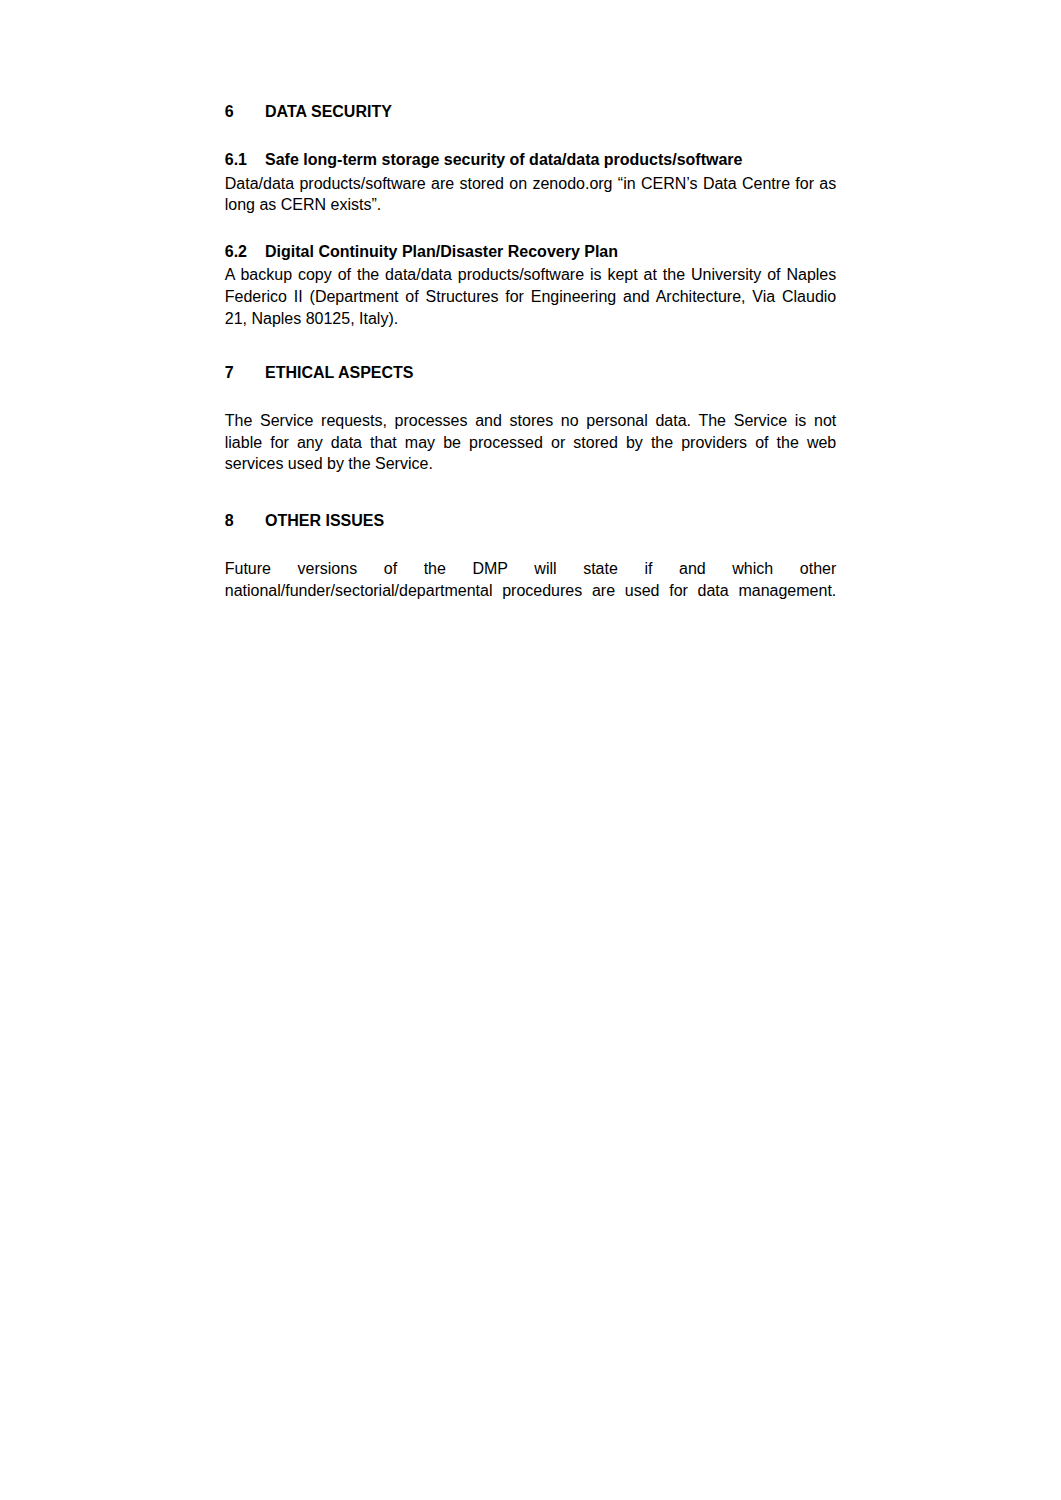6 DATA SECURITY
6.1 Safe long-term storage security of data/data products/software
Data/data products/software are stored on zenodo.org “in CERN’s Data Centre for as long as CERN exists”.
6.2 Digital Continuity Plan/Disaster Recovery Plan
A backup copy of the data/data products/software is kept at the University of Naples Federico II (Department of Structures for Engineering and Architecture, Via Claudio 21, Naples 80125, Italy).
7 ETHICAL ASPECTS
The Service requests, processes and stores no personal data. The Service is not liable for any data that may be processed or stored by the providers of the web services used by the Service.
8 OTHER ISSUES
Future versions of the DMP will state if and which other national/funder/sectorial/departmental procedures are used for data management.